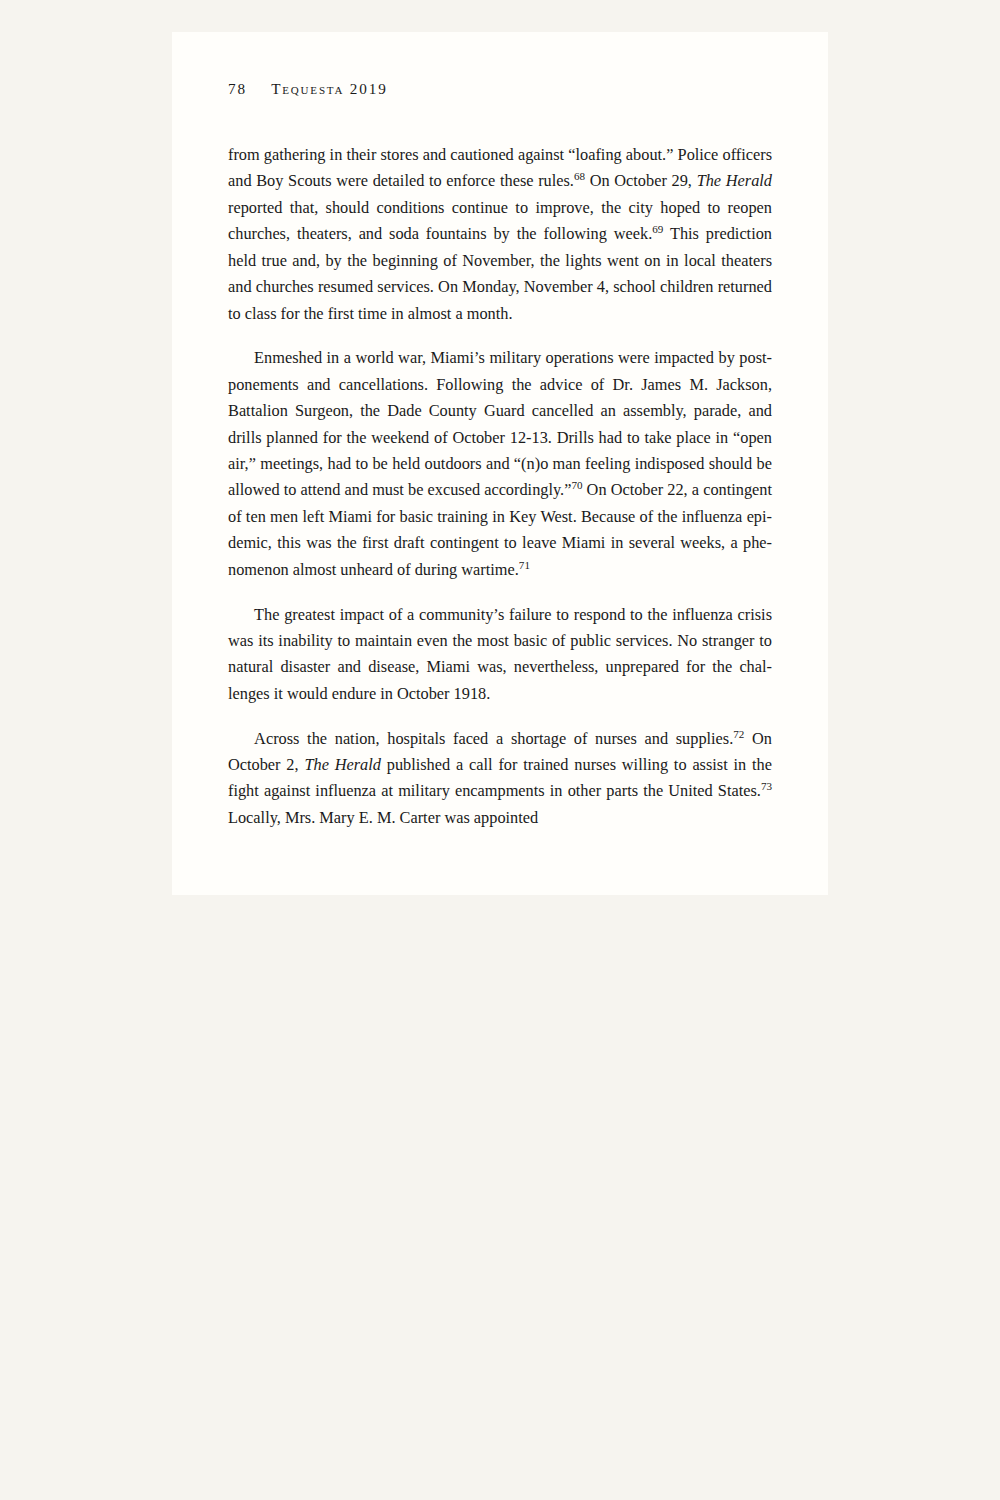78 Tequesta 2019
from gathering in their stores and cautioned against “loafing about.” Police officers and Boy Scouts were detailed to enforce these rules.68 On October 29, The Herald reported that, should conditions continue to improve, the city hoped to reopen churches, theaters, and soda fountains by the following week.69 This prediction held true and, by the beginning of November, the lights went on in local theaters and churches resumed services. On Monday, November 4, school children returned to class for the first time in almost a month.
Enmeshed in a world war, Miami’s military operations were impacted by postponements and cancellations. Following the advice of Dr. James M. Jackson, Battalion Surgeon, the Dade County Guard cancelled an assembly, parade, and drills planned for the weekend of October 12-13. Drills had to take place in “open air,” meetings, had to be held outdoors and “(n)o man feeling indisposed should be allowed to attend and must be excused accordingly.”70 On October 22, a contingent of ten men left Miami for basic training in Key West. Because of the influenza epidemic, this was the first draft contingent to leave Miami in several weeks, a phenomenon almost unheard of during wartime.71
The greatest impact of a community’s failure to respond to the influenza crisis was its inability to maintain even the most basic of public services. No stranger to natural disaster and disease, Miami was, nevertheless, unprepared for the challenges it would endure in October 1918.
Across the nation, hospitals faced a shortage of nurses and supplies.72 On October 2, The Herald published a call for trained nurses willing to assist in the fight against influenza at military encampments in other parts the United States.73 Locally, Mrs. Mary E. M. Carter was appointed